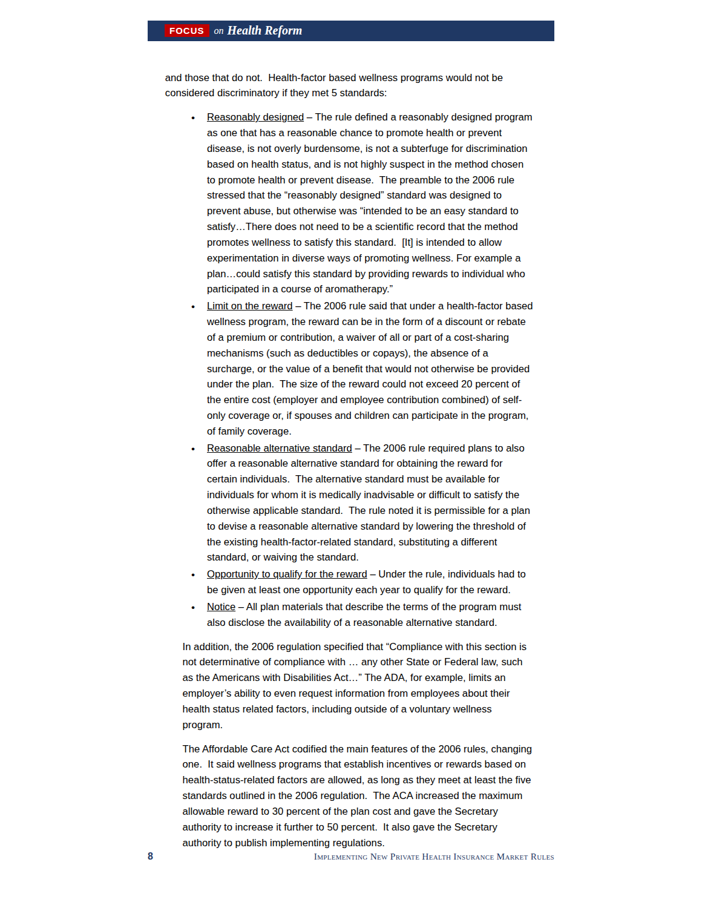FOCUS on Health Reform
and those that do not. Health-factor based wellness programs would not be considered discriminatory if they met 5 standards:
Reasonably designed – The rule defined a reasonably designed program as one that has a reasonable chance to promote health or prevent disease, is not overly burdensome, is not a subterfuge for discrimination based on health status, and is not highly suspect in the method chosen to promote health or prevent disease. The preamble to the 2006 rule stressed that the “reasonably designed” standard was designed to prevent abuse, but otherwise was “intended to be an easy standard to satisfy…There does not need to be a scientific record that the method promotes wellness to satisfy this standard. [It] is intended to allow experimentation in diverse ways of promoting wellness. For example a plan…could satisfy this standard by providing rewards to individual who participated in a course of aromatherapy.”
Limit on the reward – The 2006 rule said that under a health-factor based wellness program, the reward can be in the form of a discount or rebate of a premium or contribution, a waiver of all or part of a cost-sharing mechanisms (such as deductibles or copays), the absence of a surcharge, or the value of a benefit that would not otherwise be provided under the plan. The size of the reward could not exceed 20 percent of the entire cost (employer and employee contribution combined) of self-only coverage or, if spouses and children can participate in the program, of family coverage.
Reasonable alternative standard – The 2006 rule required plans to also offer a reasonable alternative standard for obtaining the reward for certain individuals. The alternative standard must be available for individuals for whom it is medically inadvisable or difficult to satisfy the otherwise applicable standard. The rule noted it is permissible for a plan to devise a reasonable alternative standard by lowering the threshold of the existing health-factor-related standard, substituting a different standard, or waiving the standard.
Opportunity to qualify for the reward – Under the rule, individuals had to be given at least one opportunity each year to qualify for the reward.
Notice – All plan materials that describe the terms of the program must also disclose the availability of a reasonable alternative standard.
In addition, the 2006 regulation specified that “Compliance with this section is not determinative of compliance with … any other State or Federal law, such as the Americans with Disabilities Act…” The ADA, for example, limits an employer’s ability to even request information from employees about their health status related factors, including outside of a voluntary wellness program.
The Affordable Care Act codified the main features of the 2006 rules, changing one. It said wellness programs that establish incentives or rewards based on health-status-related factors are allowed, as long as they meet at least the five standards outlined in the 2006 regulation. The ACA increased the maximum allowable reward to 30 percent of the plan cost and gave the Secretary authority to increase it further to 50 percent. It also gave the Secretary authority to publish implementing regulations.
8 Implementing New Private Health Insurance Market Rules